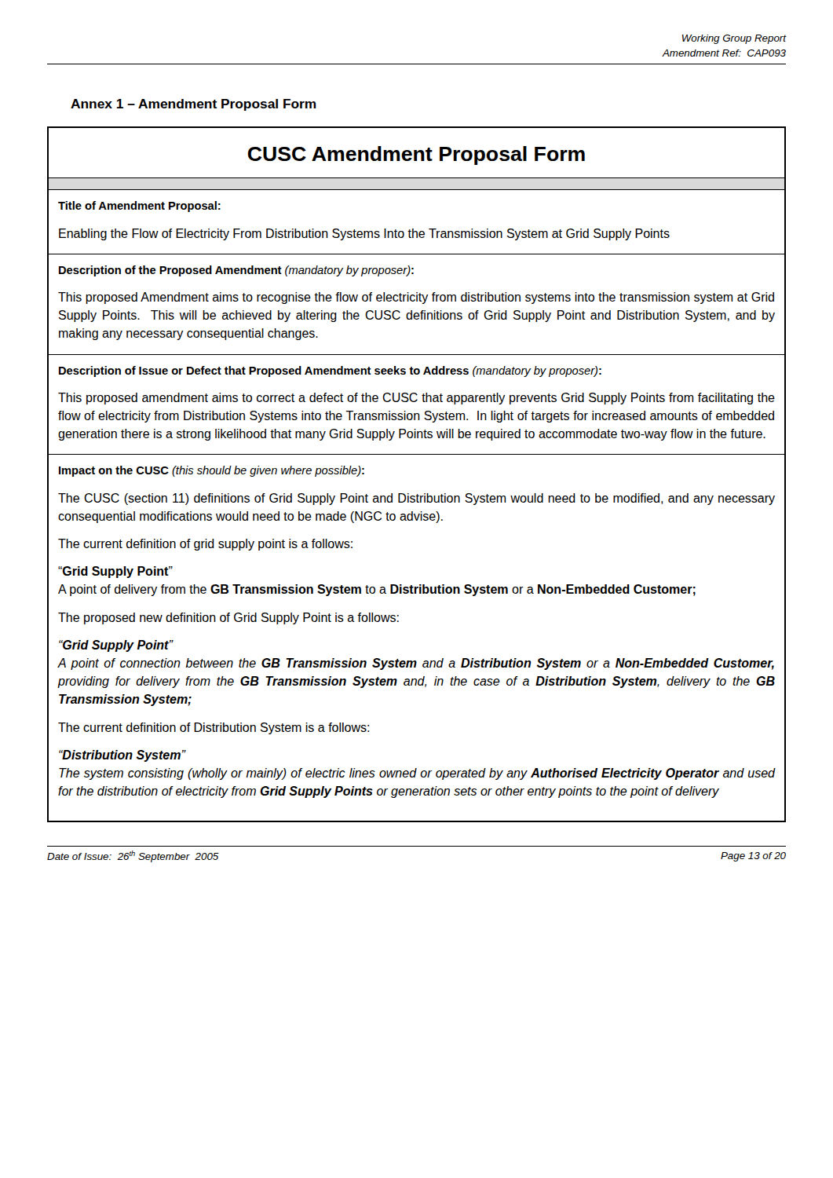Working Group Report
Amendment Ref: CAP093
Annex 1 – Amendment Proposal Form
CUSC Amendment Proposal Form
Title of Amendment Proposal:
Enabling the Flow of Electricity From Distribution Systems Into the Transmission System at Grid Supply Points
Description of the Proposed Amendment (mandatory by proposer):
This proposed Amendment aims to recognise the flow of electricity from distribution systems into the transmission system at Grid Supply Points. This will be achieved by altering the CUSC definitions of Grid Supply Point and Distribution System, and by making any necessary consequential changes.
Description of Issue or Defect that Proposed Amendment seeks to Address (mandatory by proposer):
This proposed amendment aims to correct a defect of the CUSC that apparently prevents Grid Supply Points from facilitating the flow of electricity from Distribution Systems into the Transmission System. In light of targets for increased amounts of embedded generation there is a strong likelihood that many Grid Supply Points will be required to accommodate two-way flow in the future.
Impact on the CUSC (this should be given where possible):
The CUSC (section 11) definitions of Grid Supply Point and Distribution System would need to be modified, and any necessary consequential modifications would need to be made (NGC to advise).
The current definition of grid supply point is a follows:
“Grid Supply Point”
A point of delivery from the GB Transmission System to a Distribution System or a Non-Embedded Customer;
The proposed new definition of Grid Supply Point is a follows:
“Grid Supply Point”
A point of connection between the GB Transmission System and a Distribution System or a Non-Embedded Customer, providing for delivery from the GB Transmission System and, in the case of a Distribution System, delivery to the GB Transmission System;
The current definition of Distribution System is a follows:
“Distribution System”
The system consisting (wholly or mainly) of electric lines owned or operated by any Authorised Electricity Operator and used for the distribution of electricity from Grid Supply Points or generation sets or other entry points to the point of delivery
Date of Issue: 26th September 2005 Page 13 of 20